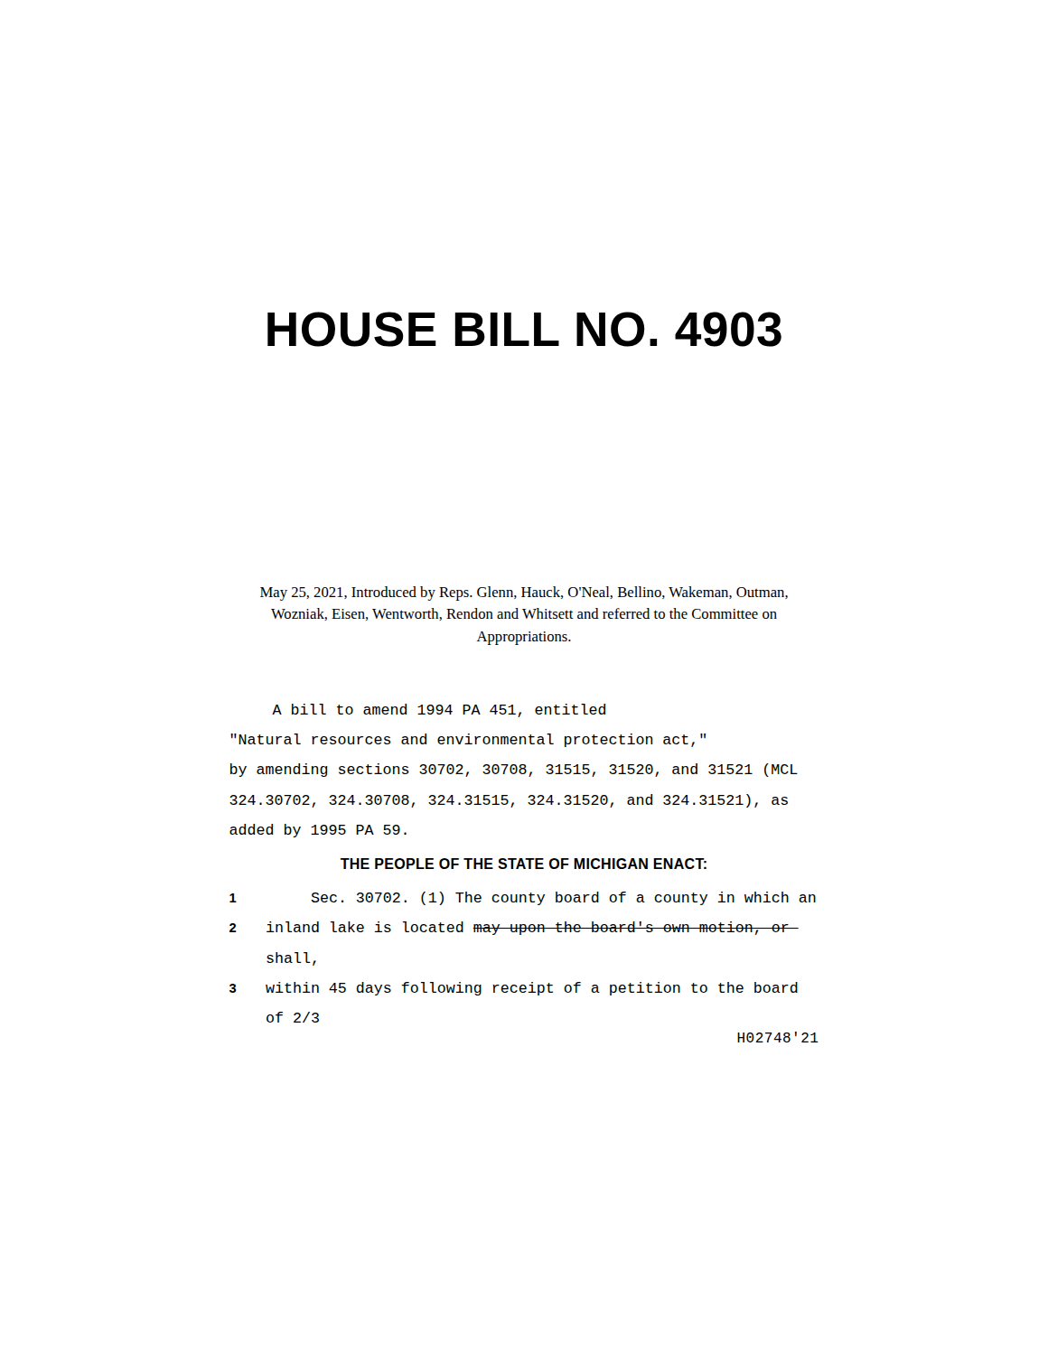HOUSE BILL NO. 4903
May 25, 2021, Introduced by Reps. Glenn, Hauck, O'Neal, Bellino, Wakeman, Outman, Wozniak, Eisen, Wentworth, Rendon and Whitsett and referred to the Committee on Appropriations.
A bill to amend 1994 PA 451, entitled
"Natural resources and environmental protection act,"
by amending sections 30702, 30708, 31515, 31520, and 31521 (MCL
324.30702, 324.30708, 324.31515, 324.31520, and 324.31521), as
added by 1995 PA 59.
THE PEOPLE OF THE STATE OF MICHIGAN ENACT:
1
Sec. 30702. (1) The county board of a county in which an
2
inland lake is located may upon the board's own motion, or shall,
3
within 45 days following receipt of a petition to the board of 2/3
H02748'21